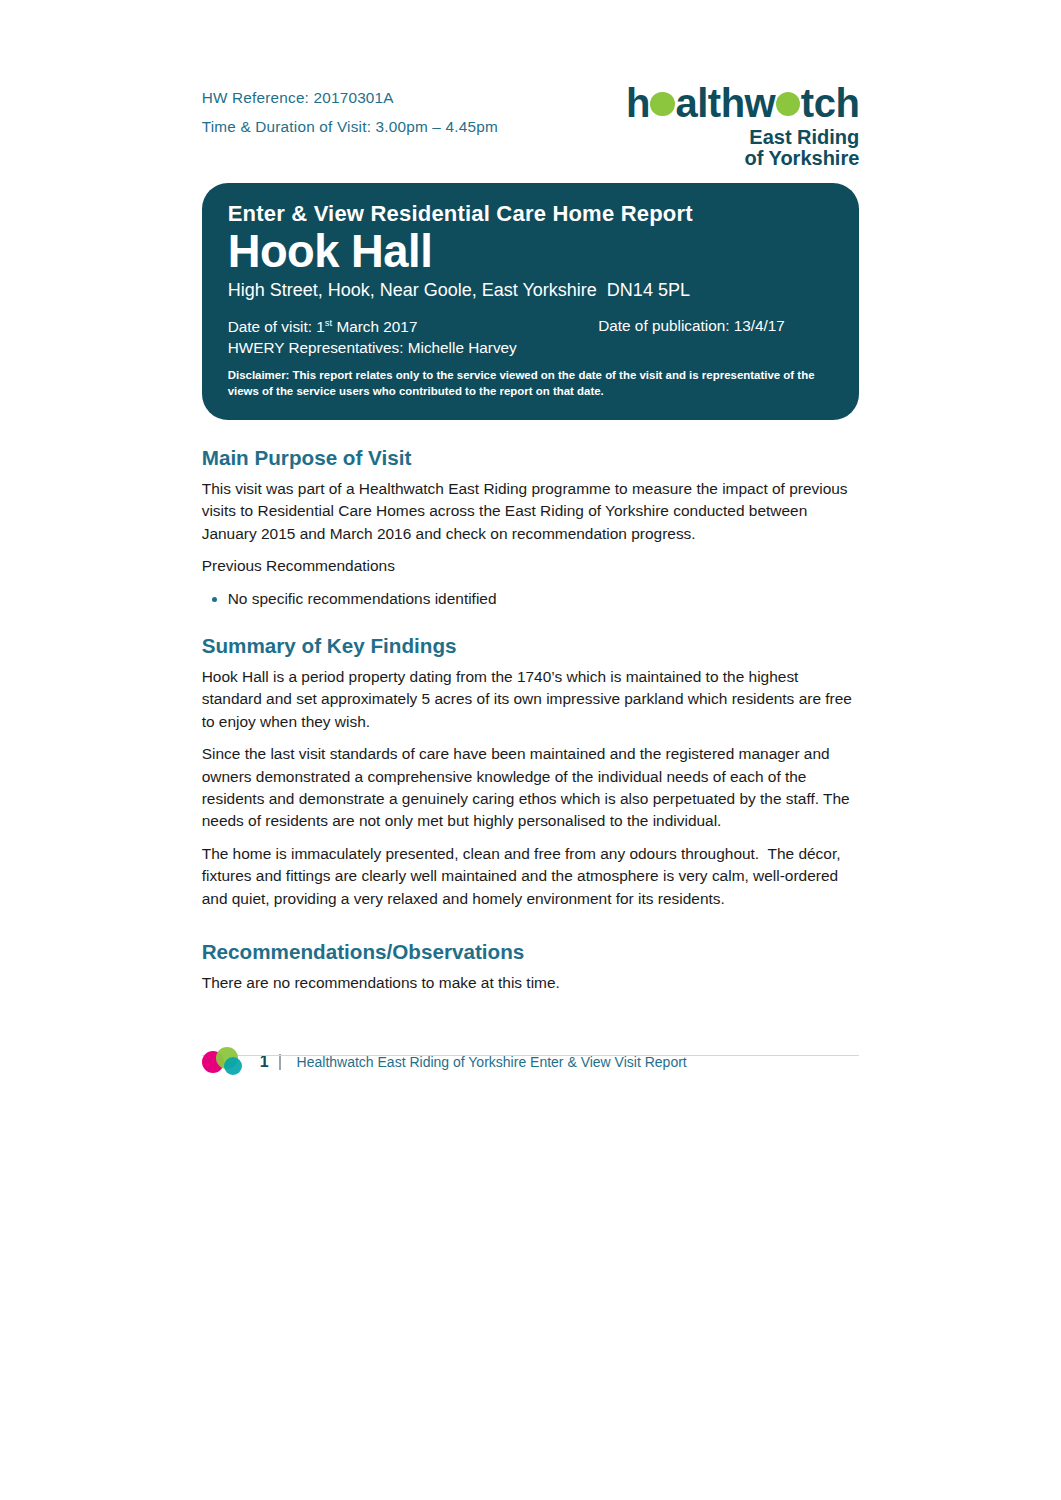HW Reference: 20170301A
Time & Duration of Visit: 3.00pm – 4.45pm
h althw tch
East Riding of Yorkshire
Enter & View Residential Care Home Report
Hook Hall
High Street, Hook, Near Goole, East Yorkshire DN14 5PL
Date of visit: 1st March 2017 Date of publication: 13/4/17
HWERY Representatives: Michelle Harvey
Disclaimer: This report relates only to the service viewed on the date of the visit and is representative of the views of the service users who contributed to the report on that date.
Main Purpose of Visit
This visit was part of a Healthwatch East Riding programme to measure the impact of previous visits to Residential Care Homes across the East Riding of Yorkshire conducted between January 2015 and March 2016 and check on recommendation progress.
Previous Recommendations
No specific recommendations identified
Summary of Key Findings
Hook Hall is a period property dating from the 1740’s which is maintained to the highest standard and set approximately 5 acres of its own impressive parkland which residents are free to enjoy when they wish.
Since the last visit standards of care have been maintained and the registered manager and owners demonstrated a comprehensive knowledge of the individual needs of each of the residents and demonstrate a genuinely caring ethos which is also perpetuated by the staff. The needs of residents are not only met but highly personalised to the individual.
The home is immaculately presented, clean and free from any odours throughout. The décor, fixtures and fittings are clearly well maintained and the atmosphere is very calm, well-ordered and quiet, providing a very relaxed and homely environment for its residents.
Recommendations/Observations
There are no recommendations to make at this time.
1
Healthwatch East Riding of Yorkshire Enter & View Visit Report